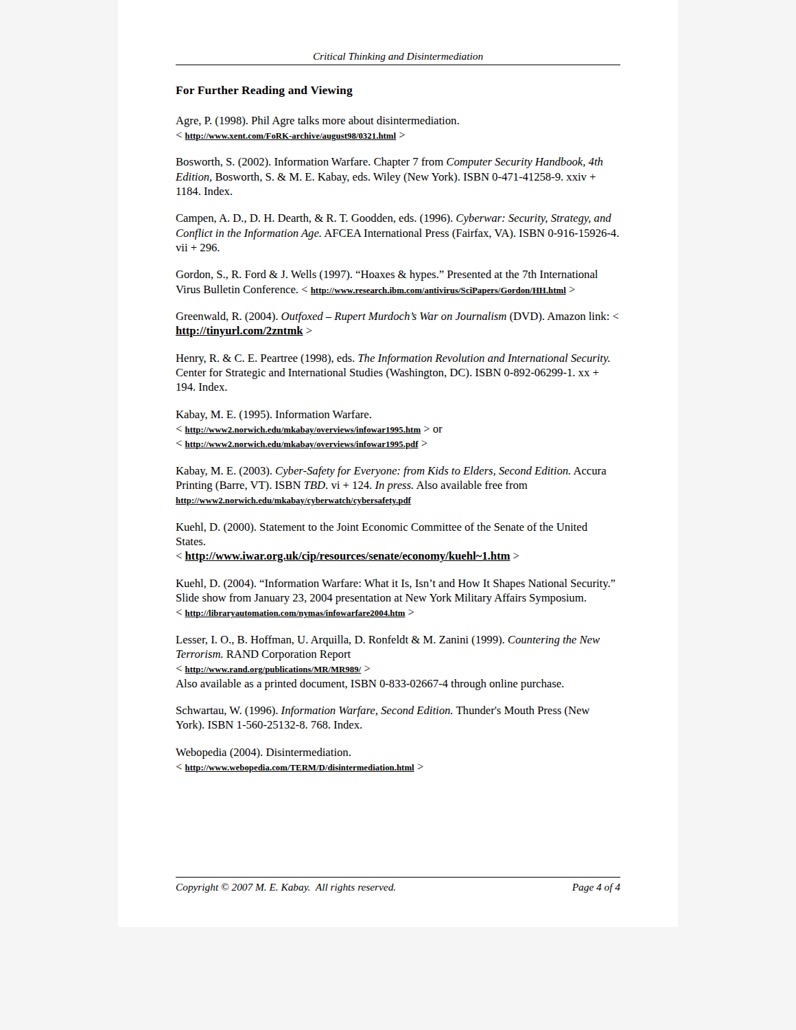Critical Thinking and Disintermediation
For Further Reading and Viewing
Agre, P. (1998). Phil Agre talks more about disintermediation.
< http://www.xent.com/FoRK-archive/august98/0321.html >
Bosworth, S. (2002). Information Warfare. Chapter 7 from Computer Security Handbook, 4th Edition, Bosworth, S. & M. E. Kabay, eds. Wiley (New York). ISBN 0-471-41258-9. xxiv + 1184. Index.
Campen, A. D., D. H. Dearth, & R. T. Goodden, eds. (1996). Cyberwar: Security, Strategy, and Conflict in the Information Age. AFCEA International Press (Fairfax, VA). ISBN 0-916-15926-4. vii + 296.
Gordon, S., R. Ford & J. Wells (1997). “Hoaxes & hypes.” Presented at the 7th International Virus Bulletin Conference. < http://www.research.ibm.com/antivirus/SciPapers/Gordon/HH.html >
Greenwald, R. (2004). Outfoxed – Rupert Murdoch’s War on Journalism (DVD). Amazon link: < http://tinyurl.com/2zntmk >
Henry, R. & C. E. Peartree (1998), eds. The Information Revolution and International Security. Center for Strategic and International Studies (Washington, DC). ISBN 0-892-06299-1. xx + 194. Index.
Kabay, M. E. (1995). Information Warfare.
< http://www2.norwich.edu/mkabay/overviews/infowar1995.htm > or
< http://www2.norwich.edu/mkabay/overviews/infowar1995.pdf >
Kabay, M. E. (2003). Cyber-Safety for Everyone: from Kids to Elders, Second Edition. Accura Printing (Barre, VT). ISBN TBD. vi + 124. In press. Also available free from
http://www2.norwich.edu/mkabay/cyberwatch/cybersafety.pdf
Kuehl, D. (2000). Statement to the Joint Economic Committee of the Senate of the United States.
< http://www.iwar.org.uk/cip/resources/senate/economy/kuehl~1.htm >
Kuehl, D. (2004). “Information Warfare: What it Is, Isn’t and How It Shapes National Security.” Slide show from January 23, 2004 presentation at New York Military Affairs Symposium.
< http://libraryautomation.com/nymas/infowarfare2004.htm >
Lesser, I. O., B. Hoffman, U. Arquilla, D. Ronfeldt & M. Zanini (1999). Countering the New Terrorism. RAND Corporation Report
< http://www.rand.org/publications/MR/MR989/ >
Also available as a printed document, ISBN 0-833-02667-4 through online purchase.
Schwartau, W. (1996). Information Warfare, Second Edition. Thunder's Mouth Press (New York). ISBN 1-560-25132-8. 768. Index.
Webopedia (2004). Disintermediation.
< http://www.webopedia.com/TERM/D/disintermediation.html >
Copyright © 2007 M. E. Kabay. All rights reserved. Page 4 of 4